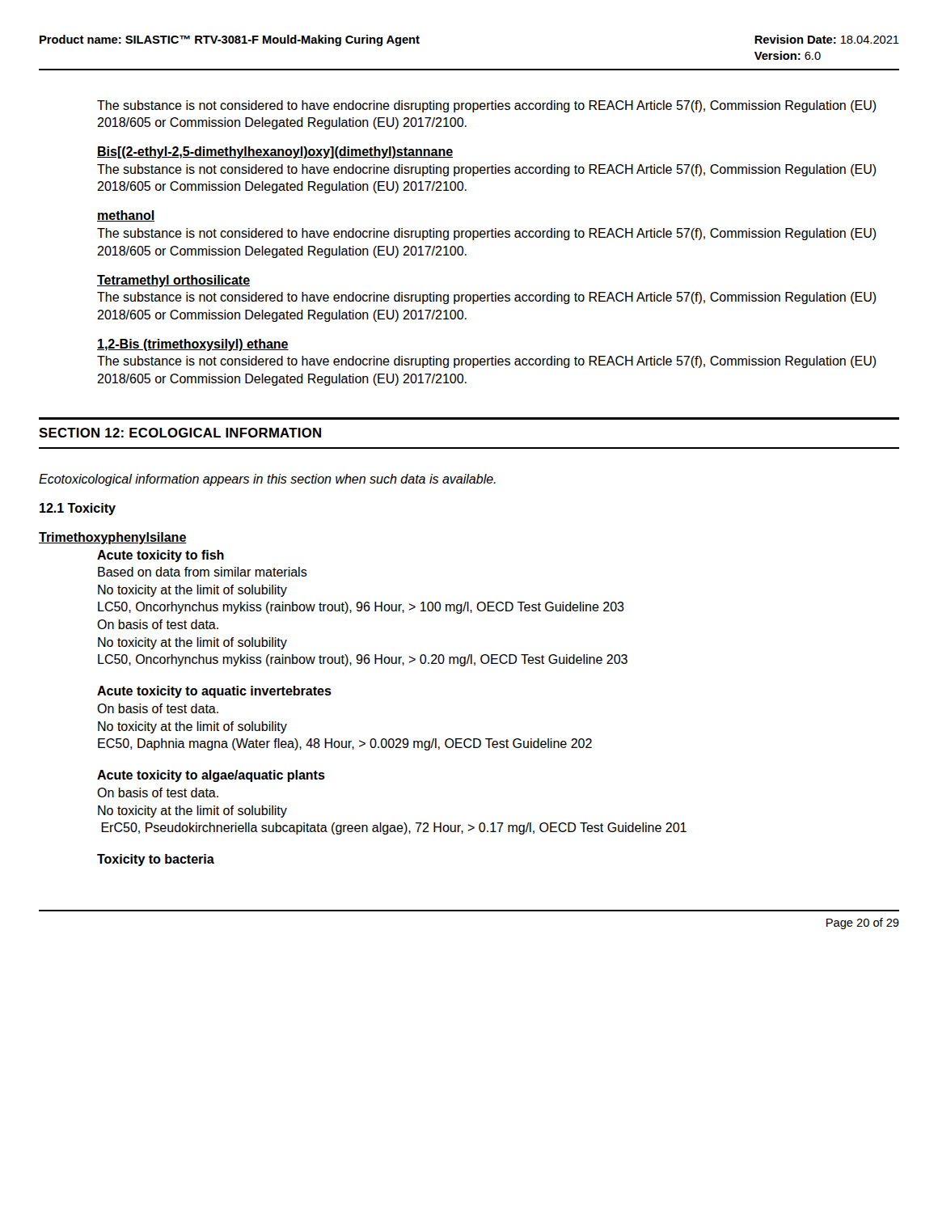Product name: SILASTIC™ RTV-3081-F Mould-Making Curing Agent
Revision Date: 18.04.2021
Version: 6.0
The substance is not considered to have endocrine disrupting properties according to REACH Article 57(f), Commission Regulation (EU) 2018/605 or Commission Delegated Regulation (EU) 2017/2100.
Bis[(2-ethyl-2,5-dimethylhexanoyl)oxy](dimethyl)stannane
The substance is not considered to have endocrine disrupting properties according to REACH Article 57(f), Commission Regulation (EU) 2018/605 or Commission Delegated Regulation (EU) 2017/2100.
methanol
The substance is not considered to have endocrine disrupting properties according to REACH Article 57(f), Commission Regulation (EU) 2018/605 or Commission Delegated Regulation (EU) 2017/2100.
Tetramethyl orthosilicate
The substance is not considered to have endocrine disrupting properties according to REACH Article 57(f), Commission Regulation (EU) 2018/605 or Commission Delegated Regulation (EU) 2017/2100.
1,2-Bis (trimethoxysilyl) ethane
The substance is not considered to have endocrine disrupting properties according to REACH Article 57(f), Commission Regulation (EU) 2018/605 or Commission Delegated Regulation (EU) 2017/2100.
SECTION 12: ECOLOGICAL INFORMATION
Ecotoxicological information appears in this section when such data is available.
12.1 Toxicity
Trimethoxyphenylsilane
Acute toxicity to fish
Based on data from similar materials
No toxicity at the limit of solubility
LC50, Oncorhynchus mykiss (rainbow trout), 96 Hour, > 100 mg/l, OECD Test Guideline 203
On basis of test data.
No toxicity at the limit of solubility
LC50, Oncorhynchus mykiss (rainbow trout), 96 Hour, > 0.20 mg/l, OECD Test Guideline 203
Acute toxicity to aquatic invertebrates
On basis of test data.
No toxicity at the limit of solubility
EC50, Daphnia magna (Water flea), 48 Hour, > 0.0029 mg/l, OECD Test Guideline 202
Acute toxicity to algae/aquatic plants
On basis of test data.
No toxicity at the limit of solubility
ErC50, Pseudokirchneriella subcapitata (green algae), 72 Hour, > 0.17 mg/l, OECD Test Guideline 201
Toxicity to bacteria
Page 20 of 29